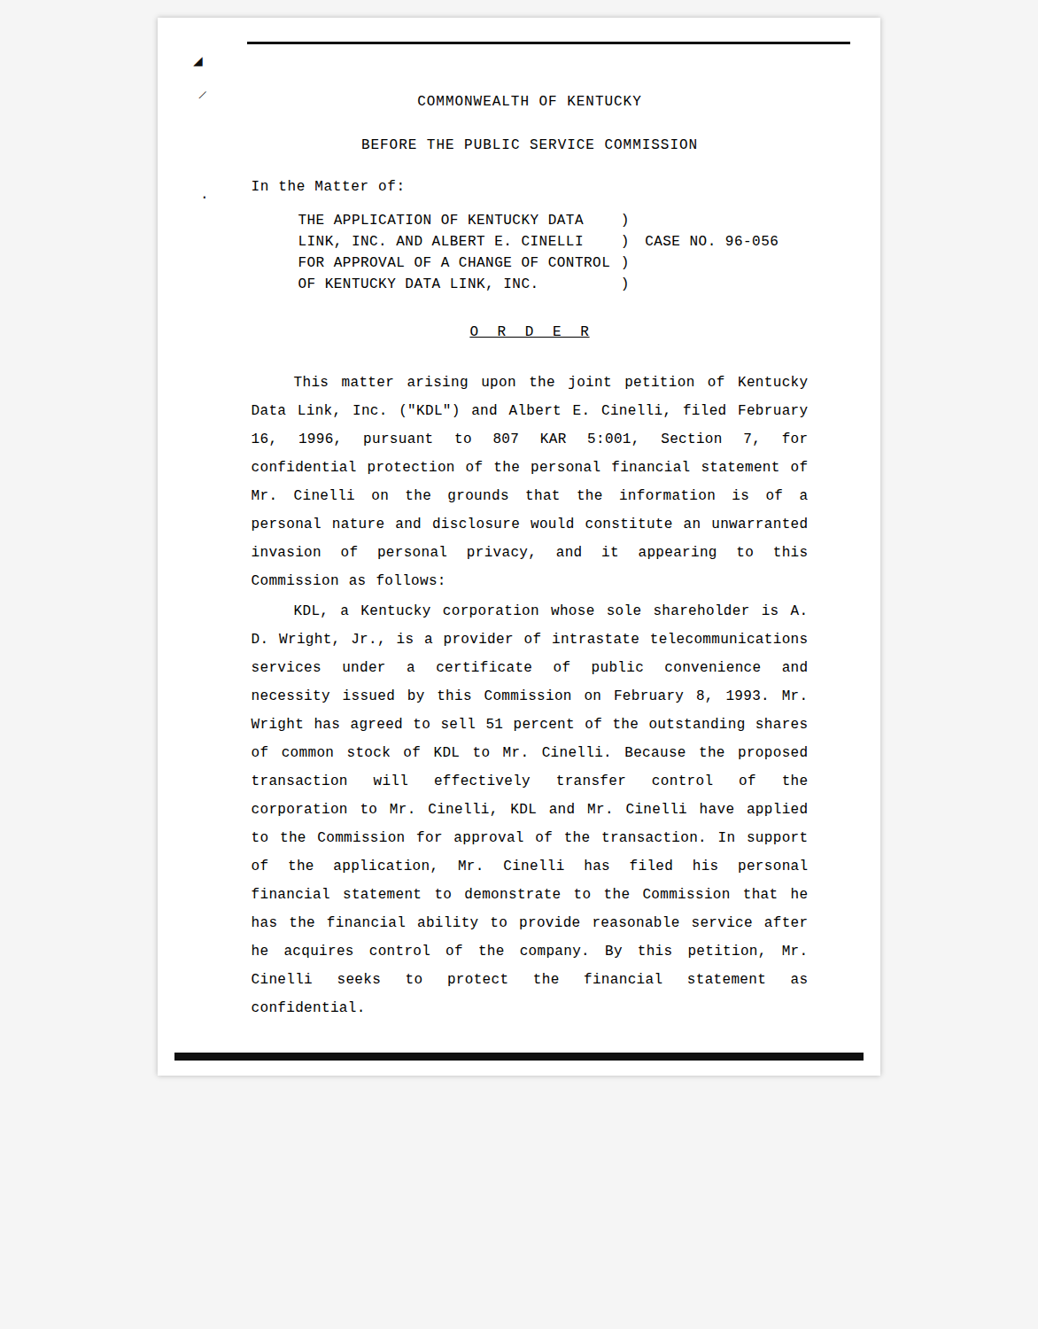◢ ∕
·
COMMONWEALTH OF KENTUCKY
BEFORE THE PUBLIC SERVICE COMMISSION
In the Matter of:
| THE APPLICATION OF KENTUCKY DATA | ) | |
| LINK, INC. AND ALBERT E. CINELLI | ) | CASE NO. 96-056 |
| FOR APPROVAL OF A CHANGE OF CONTROL | ) | |
| OF KENTUCKY DATA LINK, INC. | ) | |
O R D E R
This matter arising upon the joint petition of Kentucky Data Link, Inc. ("KDL") and Albert E. Cinelli, filed February 16, 1996, pursuant to 807 KAR 5:001, Section 7, for confidential protection of the personal financial statement of Mr. Cinelli on the grounds that the information is of a personal nature and disclosure would constitute an unwarranted invasion of personal privacy, and it appearing to this Commission as follows:
KDL, a Kentucky corporation whose sole shareholder is A. D. Wright, Jr., is a provider of intrastate telecommunications services under a certificate of public convenience and necessity issued by this Commission on February 8, 1993. Mr. Wright has agreed to sell 51 percent of the outstanding shares of common stock of KDL to Mr. Cinelli. Because the proposed transaction will effectively transfer control of the corporation to Mr. Cinelli, KDL and Mr. Cinelli have applied to the Commission for approval of the transaction. In support of the application, Mr. Cinelli has filed his personal financial statement to demonstrate to the Commission that he has the financial ability to provide reasonable service after he acquires control of the company. By this petition, Mr. Cinelli seeks to protect the financial statement as confidential.